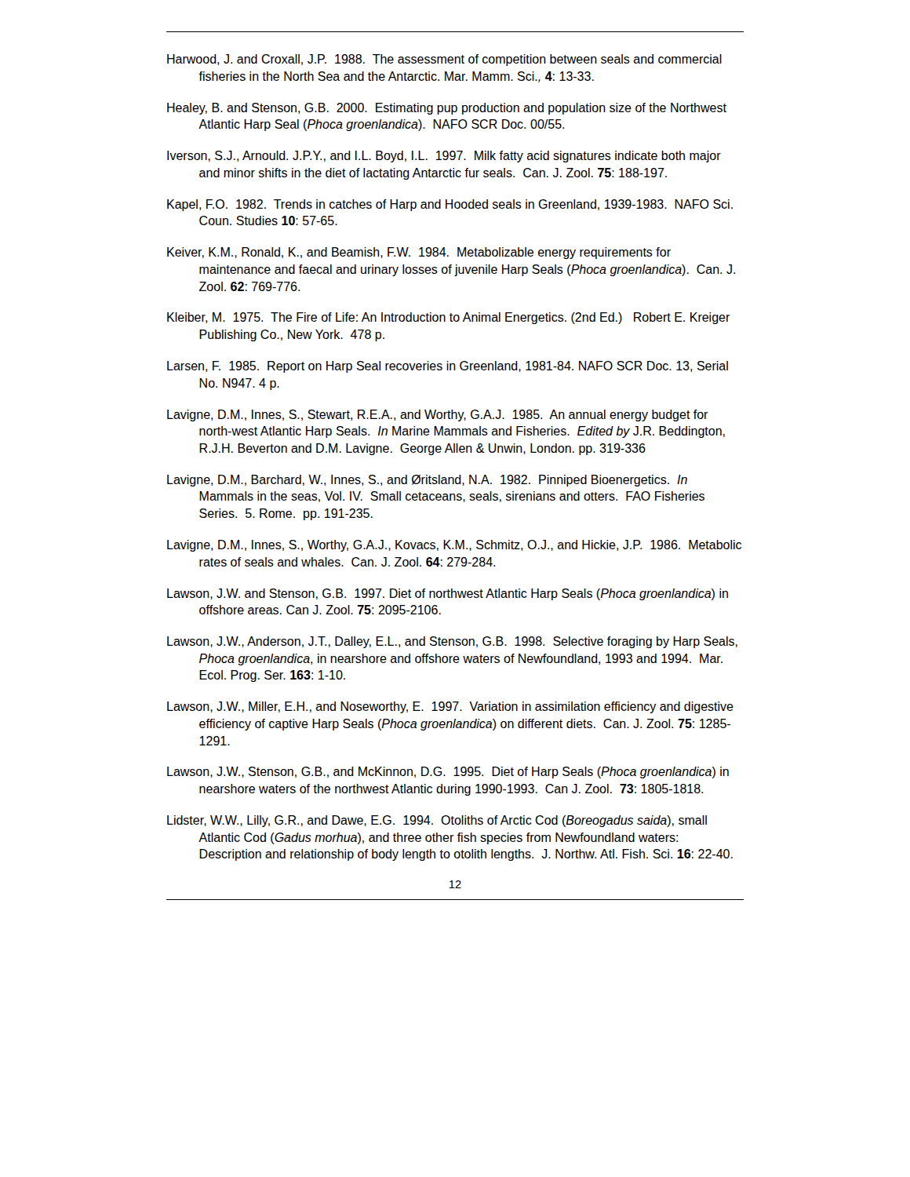Harwood, J. and Croxall, J.P. 1988. The assessment of competition between seals and commercial fisheries in the North Sea and the Antarctic. Mar. Mamm. Sci., 4: 13-33.
Healey, B. and Stenson, G.B. 2000. Estimating pup production and population size of the Northwest Atlantic Harp Seal (Phoca groenlandica). NAFO SCR Doc. 00/55.
Iverson, S.J., Arnould. J.P.Y., and I.L. Boyd, I.L. 1997. Milk fatty acid signatures indicate both major and minor shifts in the diet of lactating Antarctic fur seals. Can. J. Zool. 75: 188-197.
Kapel, F.O. 1982. Trends in catches of Harp and Hooded seals in Greenland, 1939-1983. NAFO Sci. Coun. Studies 10: 57-65.
Keiver, K.M., Ronald, K., and Beamish, F.W. 1984. Metabolizable energy requirements for maintenance and faecal and urinary losses of juvenile Harp Seals (Phoca groenlandica). Can. J. Zool. 62: 769-776.
Kleiber, M. 1975. The Fire of Life: An Introduction to Animal Energetics. (2nd Ed.) Robert E. Kreiger Publishing Co., New York. 478 p.
Larsen, F. 1985. Report on Harp Seal recoveries in Greenland, 1981-84. NAFO SCR Doc. 13, Serial No. N947. 4 p.
Lavigne, D.M., Innes, S., Stewart, R.E.A., and Worthy, G.A.J. 1985. An annual energy budget for north-west Atlantic Harp Seals. In Marine Mammals and Fisheries. Edited by J.R. Beddington, R.J.H. Beverton and D.M. Lavigne. George Allen & Unwin, London. pp. 319-336
Lavigne, D.M., Barchard, W., Innes, S., and Øritsland, N.A. 1982. Pinniped Bioenergetics. In Mammals in the seas, Vol. IV. Small cetaceans, seals, sirenians and otters. FAO Fisheries Series. 5. Rome. pp. 191-235.
Lavigne, D.M., Innes, S., Worthy, G.A.J., Kovacs, K.M., Schmitz, O.J., and Hickie, J.P. 1986. Metabolic rates of seals and whales. Can. J. Zool. 64: 279-284.
Lawson, J.W. and Stenson, G.B. 1997. Diet of northwest Atlantic Harp Seals (Phoca groenlandica) in offshore areas. Can J. Zool. 75: 2095-2106.
Lawson, J.W., Anderson, J.T., Dalley, E.L., and Stenson, G.B. 1998. Selective foraging by Harp Seals, Phoca groenlandica, in nearshore and offshore waters of Newfoundland, 1993 and 1994. Mar. Ecol. Prog. Ser. 163: 1-10.
Lawson, J.W., Miller, E.H., and Noseworthy, E. 1997. Variation in assimilation efficiency and digestive efficiency of captive Harp Seals (Phoca groenlandica) on different diets. Can. J. Zool. 75: 1285-1291.
Lawson, J.W., Stenson, G.B., and McKinnon, D.G. 1995. Diet of Harp Seals (Phoca groenlandica) in nearshore waters of the northwest Atlantic during 1990-1993. Can J. Zool. 73: 1805-1818.
Lidster, W.W., Lilly, G.R., and Dawe, E.G. 1994. Otoliths of Arctic Cod (Boreogadus saida), small Atlantic Cod (Gadus morhua), and three other fish species from Newfoundland waters: Description and relationship of body length to otolith lengths. J. Northw. Atl. Fish. Sci. 16: 22-40.
12